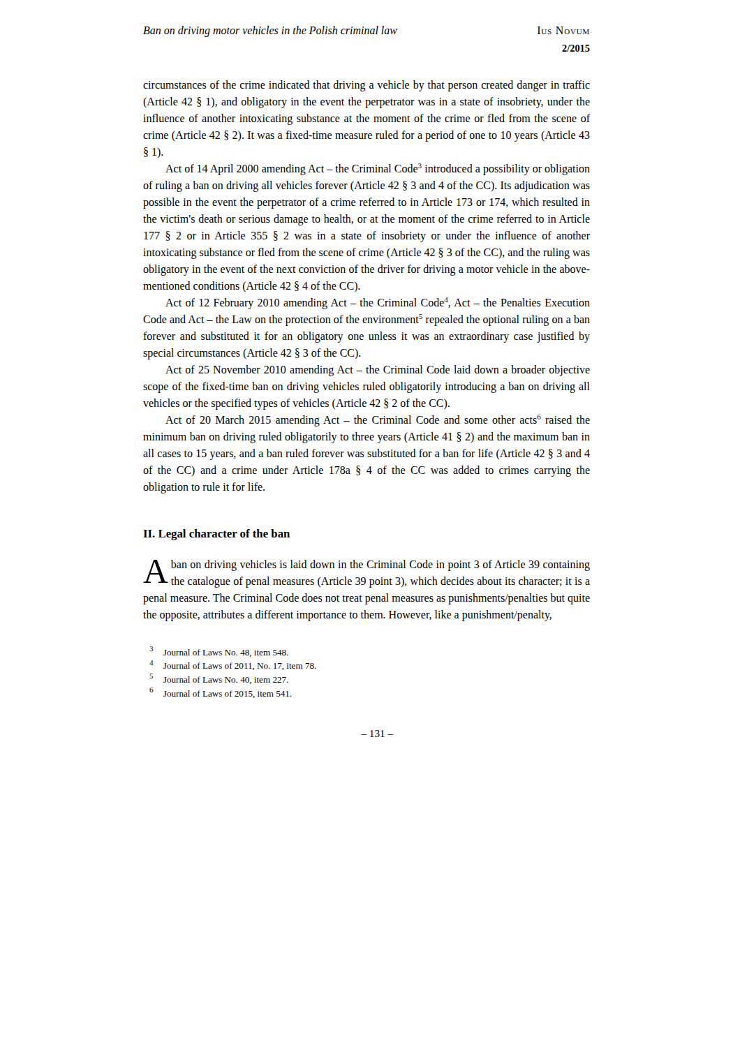Ban on driving motor vehicles in the Polish criminal law Ius Novum
2/2015
circumstances of the crime indicated that driving a vehicle by that person created danger in traffic (Article 42 § 1), and obligatory in the event the perpetrator was in a state of insobriety, under the influence of another intoxicating substance at the moment of the crime or fled from the scene of crime (Article 42 § 2). It was a fixed-time measure ruled for a period of one to 10 years (Article 43 § 1).
Act of 14 April 2000 amending Act – the Criminal Code3 introduced a possibility or obligation of ruling a ban on driving all vehicles forever (Article 42 § 3 and 4 of the CC). Its adjudication was possible in the event the perpetrator of a crime referred to in Article 173 or 174, which resulted in the victim's death or serious damage to health, or at the moment of the crime referred to in Article 177 § 2 or in Article 355 § 2 was in a state of insobriety or under the influence of another intoxicating substance or fled from the scene of crime (Article 42 § 3 of the CC), and the ruling was obligatory in the event of the next conviction of the driver for driving a motor vehicle in the above-mentioned conditions (Article 42 § 4 of the CC).
Act of 12 February 2010 amending Act – the Criminal Code4, Act – the Penalties Execution Code and Act – the Law on the protection of the environment5 repealed the optional ruling on a ban forever and substituted it for an obligatory one unless it was an extraordinary case justified by special circumstances (Article 42 § 3 of the CC).
Act of 25 November 2010 amending Act – the Criminal Code laid down a broader objective scope of the fixed-time ban on driving vehicles ruled obligatorily introducing a ban on driving all vehicles or the specified types of vehicles (Article 42 § 2 of the CC).
Act of 20 March 2015 amending Act – the Criminal Code and some other acts6 raised the minimum ban on driving ruled obligatorily to three years (Article 41 § 2) and the maximum ban in all cases to 15 years, and a ban ruled forever was substituted for a ban for life (Article 42 § 3 and 4 of the CC) and a crime under Article 178a § 4 of the CC was added to crimes carrying the obligation to rule it for life.
II. Legal character of the ban
Aban on driving vehicles is laid down in the Criminal Code in point 3 of Article 39 containing the catalogue of penal measures (Article 39 point 3), which decides about its character; it is a penal measure. The Criminal Code does not treat penal measures as punishments/penalties but quite the opposite, attributes a different importance to them. However, like a punishment/penalty,
3 Journal of Laws No. 48, item 548.
4 Journal of Laws of 2011, No. 17, item 78.
5 Journal of Laws No. 40, item 227.
6 Journal of Laws of 2015, item 541.
– 131 –